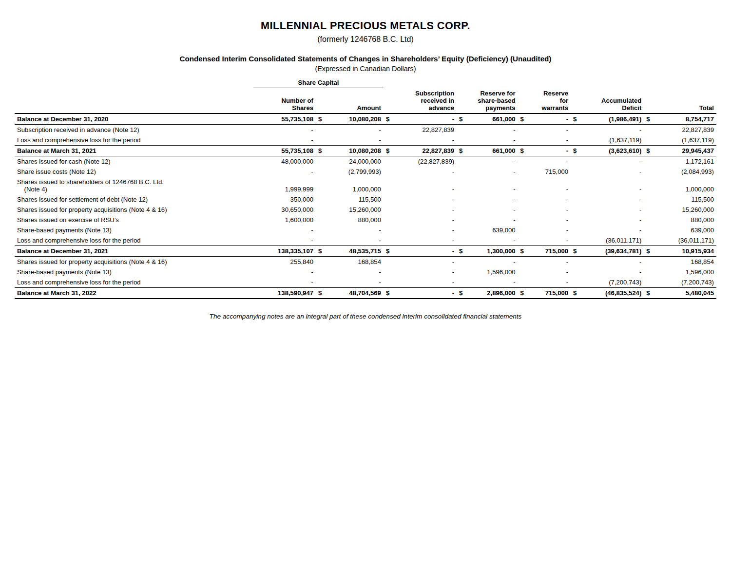MILLENNIAL PRECIOUS METALS CORP.
(formerly 1246768 B.C. Ltd)
Condensed Interim Consolidated Statements of Changes in Shareholders’ Equity (Deficiency) (Unaudited)
(Expressed in Canadian Dollars)
| | Share Capital | | | | |
| --- | --- | --- | --- | --- | --- |
| | Number of Shares | Amount | Subscription received in advance | Reserve for share-based payments | Reserve for warrants | Accumulated Deficit | Total |
| Balance at December 31, 2020 | 55,735,108 | $ | 10,080,208 | $ | - | $ | 661,000 | $ | - | $ | (1,986,491) | $ | 8,754,717 |
| Subscription received in advance (Note 12) | - | | - | | 22,827,839 | | - | | - | | - | | 22,827,839 |
| Loss and comprehensive loss for the period | - | | - | | - | | - | | - | | (1,637,119) | | (1,637,119) |
| Balance at March 31, 2021 | 55,735,108 | $ | 10,080,208 | $ | 22,827,839 | $ | 661,000 | $ | - | $ | (3,623,610) | $ | 29,945,437 |
| Shares issued for cash (Note 12) | 48,000,000 | | 24,000,000 | | (22,827,839) | | - | | - | | - | | 1,172,161 |
| Share issue costs (Note 12) | - | | (2,799,993) | | - | | - | | 715,000 | | - | | (2,084,993) |
| Shares issued to shareholders of 1246768 B.C. Ltd. (Note 4) | 1,999,999 | | 1,000,000 | | - | | - | | - | | - | | 1,000,000 |
| Shares issued for settlement of debt (Note 12) | 350,000 | | 115,500 | | - | | - | | - | | - | | 115,500 |
| Shares issued for property acquisitions (Note 4 & 16) | 30,650,000 | | 15,260,000 | | - | | - | | - | | - | | 15,260,000 |
| Shares issued on exercise of RSU’s | 1,600,000 | | 880,000 | | - | | - | | - | | - | | 880,000 |
| Share-based payments (Note 13) | - | | - | | - | | 639,000 | | - | | - | | 639,000 |
| Loss and comprehensive loss for the period | - | | - | | - | | - | | - | | (36,011,171) | | (36,011,171) |
| Balance at December 31, 2021 | 138,335,107 | $ | 48,535,715 | $ | - | $ | 1,300,000 | $ | 715,000 | $ | (39,634,781) | $ | 10,915,934 |
| Shares issued for property acquisitions (Note 4 & 16) | 255,840 | | 168,854 | | - | | - | | - | | - | | 168,854 |
| Share-based payments (Note 13) | - | | - | | - | | 1,596,000 | | - | | - | | 1,596,000 |
| Loss and comprehensive loss for the period | - | | - | | - | | - | | - | | (7,200,743) | | (7,200,743) |
| Balance at March 31, 2022 | 138,590,947 | $ | 48,704,569 | $ | - | $ | 2,896,000 | $ | 715,000 | $ | (46,835,524) | $ | 5,480,045 |
The accompanying notes are an integral part of these condensed interim consolidated financial statements